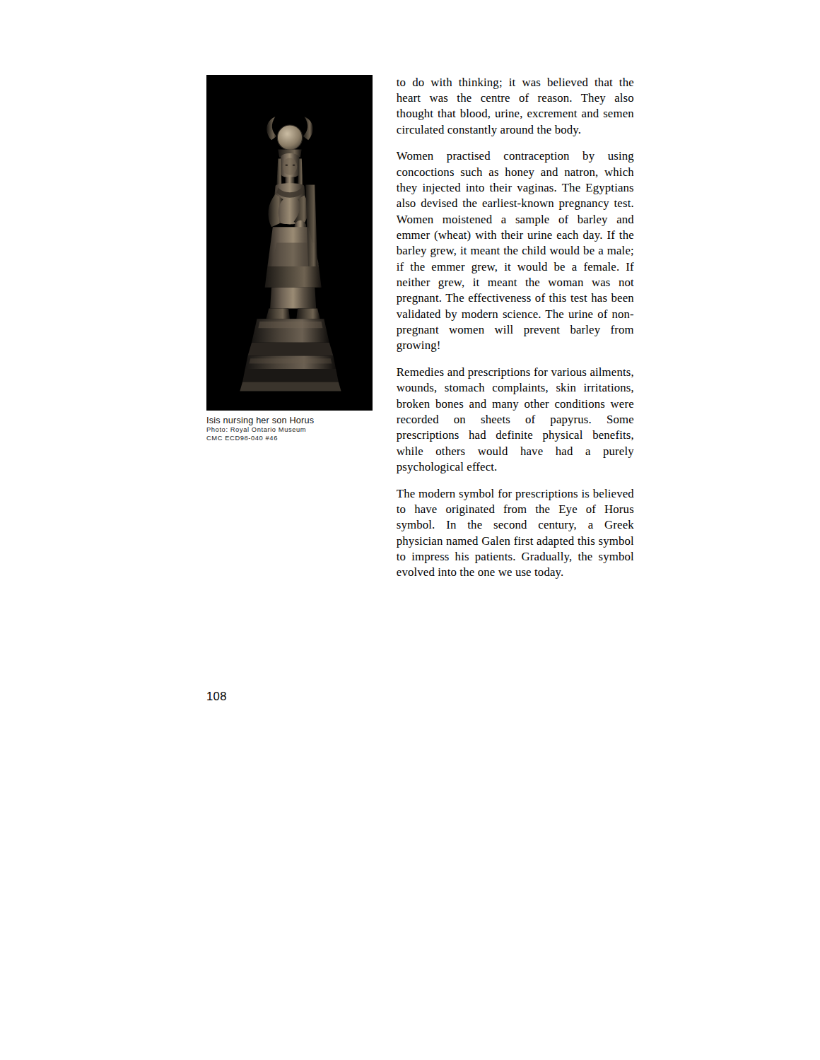Isis nursing her son Horus
Photo: Royal Ontario Museum
CMC ECD98-040 #46
to do with thinking; it was believed that the heart was the centre of reason. They also thought that blood, urine, excrement and semen circulated constantly around the body.
Women practised contraception by using concoctions such as honey and natron, which they injected into their vaginas. The Egyptians also devised the earliest-known pregnancy test. Women moistened a sample of barley and emmer (wheat) with their urine each day. If the barley grew, it meant the child would be a male; if the emmer grew, it would be a female. If neither grew, it meant the woman was not pregnant. The effectiveness of this test has been validated by modern science. The urine of non-pregnant women will prevent barley from growing!
Remedies and prescriptions for various ailments, wounds, stomach complaints, skin irritations, broken bones and many other conditions were recorded on sheets of papyrus. Some prescriptions had definite physical benefits, while others would have had a purely psychological effect.
The modern symbol for prescriptions is believed to have originated from the Eye of Horus symbol. In the second century, a Greek physician named Galen first adapted this symbol to impress his patients. Gradually, the symbol evolved into the one we use today.
108